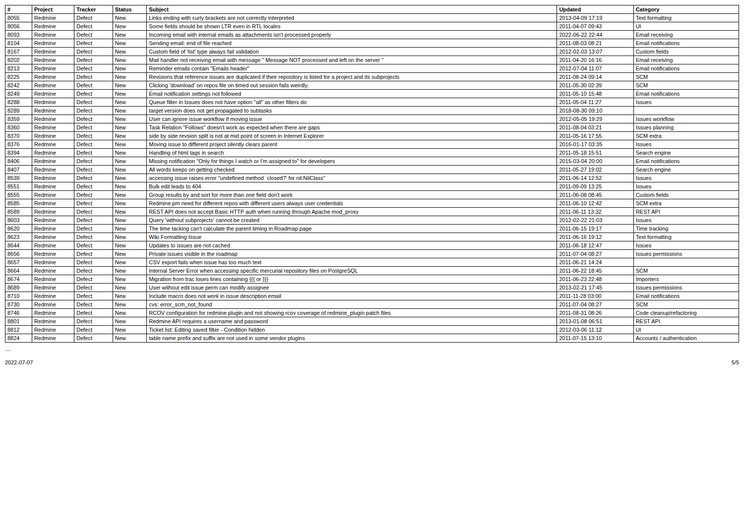| # | Project | Tracker | Status | Subject | Updated | Category |
| --- | --- | --- | --- | --- | --- | --- |
| 8055 | Redmine | Defect | New | Links ending with curly brackets are not correctly interpreted | 2013-04-09 17:19 | Text formatting |
| 8056 | Redmine | Defect | New | Some fields should be shown LTR even in RTL locales | 2011-04-07 09:43 | UI |
| 8093 | Redmine | Defect | New | Incoming email with internal emails as attachments isn't processed properly | 2022-06-22 22:44 | Email receiving |
| 8104 | Redmine | Defect | New | Sending email: end of file reached | 2011-08-03 08:21 | Email notifications |
| 8167 | Redmine | Defect | New | Custom field of 'list' type always fail validation | 2012-02-03 13:07 | Custom fields |
| 8202 | Redmine | Defect | New | Mail handler not receiving email with message " Message NOT processed and left on the server " | 2011-04-20 16:16 | Email receiving |
| 8213 | Redmine | Defect | New | Reminder emails contain "Emails header" | 2012-07-04 11:07 | Email notifications |
| 8225 | Redmine | Defect | New | Revisions that reference issues are duplicated if their repository is listed for a project and its subprojects | 2011-08-24 09:14 | SCM |
| 8242 | Redmine | Defect | New | Clicking 'download' on repos file on timed out session fails weirdly. | 2011-05-30 02:39 | SCM |
| 8249 | Redmine | Defect | New | Email notification settings not followed | 2011-05-10 15:48 | Email notifications |
| 8288 | Redmine | Defect | New | Queue filter in Issues does not have option "all" as other filters do | 2011-05-04 11:27 | Issues |
| 8289 | Redmine | Defect | New | target version does not get propagated to subtasks | 2018-08-30 09:10 | |
| 8359 | Redmine | Defect | New | User can ignore issue workflow if moving issue | 2012-05-05 19:29 | Issues workflow |
| 8360 | Redmine | Defect | New | Task Relation "Follows" doesn't work as expected when there are gaps | 2011-08-04 03:21 | Issues planning |
| 8370 | Redmine | Defect | New | side by side revsion split is not at mid point of screen in Internet Explorer | 2011-05-16 17:55 | SCM extra |
| 8376 | Redmine | Defect | New | Moving issue to different project silently clears parent | 2016-01-17 03:35 | Issues |
| 8394 | Redmine | Defect | New | Handling of html tags in search | 2011-05-18 15:51 | Search engine |
| 8406 | Redmine | Defect | New | Missing notification "Only for things I watch or I'm assigned to" for developers | 2015-03-04 20:00 | Email notifications |
| 8407 | Redmine | Defect | New | All words keeps on getting checked | 2011-05-27 19:02 | Search engine |
| 8539 | Redmine | Defect | New | accessing issue raises error "undefined method `closed?' for nil:NilClass" | 2011-06-14 12:52 | Issues |
| 8551 | Redmine | Defect | New | Bulk edit leads to 404 | 2011-09-09 13:25 | Issues |
| 8555 | Redmine | Defect | New | Group results by and sort for more than one field don't work | 2011-06-08 08:45 | Custom fields |
| 8585 | Redmine | Defect | New | Redmine.pm need for different repos with different users always user credentials | 2011-06-10 12:42 | SCM extra |
| 8589 | Redmine | Defect | New | REST API does not accept Basic HTTP auth when running through Apache mod_proxy | 2011-06-11 13:32 | REST API |
| 8603 | Redmine | Defect | New | Query 'without subprojects' cannot be created | 2012-02-22 21:03 | Issues |
| 8620 | Redmine | Defect | New | The time tacking can't calculate the parent timing in Roadmap page | 2011-06-15 19:17 | Time tracking |
| 8623 | Redmine | Defect | New | Wiki Formatting Issue | 2011-06-16 19:12 | Text formatting |
| 8644 | Redmine | Defect | New | Updates to issues are not cached | 2011-06-18 12:47 | Issues |
| 8656 | Redmine | Defect | New | Private issues visible in the roadmap | 2011-07-04 08:27 | Issues permissions |
| 8657 | Redmine | Defect | New | CSV export fails when issue has too much text | 2011-06-21 14:24 | |
| 8664 | Redmine | Defect | New | Internal Server Error when accessing specific mercurial repository files on PostgreSQL | 2011-06-22 18:45 | SCM |
| 8674 | Redmine | Defect | New | Migration from trac loses lines containing {{{ or }}} | 2011-06-23 22:48 | Importers |
| 8689 | Redmine | Defect | New | User without edit issue perm can modify assignee | 2013-02-21 17:45 | Issues permissions |
| 8710 | Redmine | Defect | New | Include macro does not work in issue description email | 2011-11-28 03:00 | Email notifications |
| 8730 | Redmine | Defect | New | cvs: error_scm_not_found | 2011-07-04 08:27 | SCM |
| 8746 | Redmine | Defect | New | RCOV configuration for redmine plugin and not showing rcov coverage of redmine_plugin patch files | 2011-08-31 08:26 | Code cleanup/refactoring |
| 8801 | Redmine | Defect | New | Redmine API requires a username and password | 2013-01-08 06:51 | REST API |
| 8812 | Redmine | Defect | New | Ticket list: Editing saved filter - Condition hidden | 2012-03-06 11:12 | UI |
| 8824 | Redmine | Defect | New | table name prefix and suffix are not used in some vendor plugins | 2011-07-15 13:10 | Accounts / authentication |
…
2022-07-07 5/5